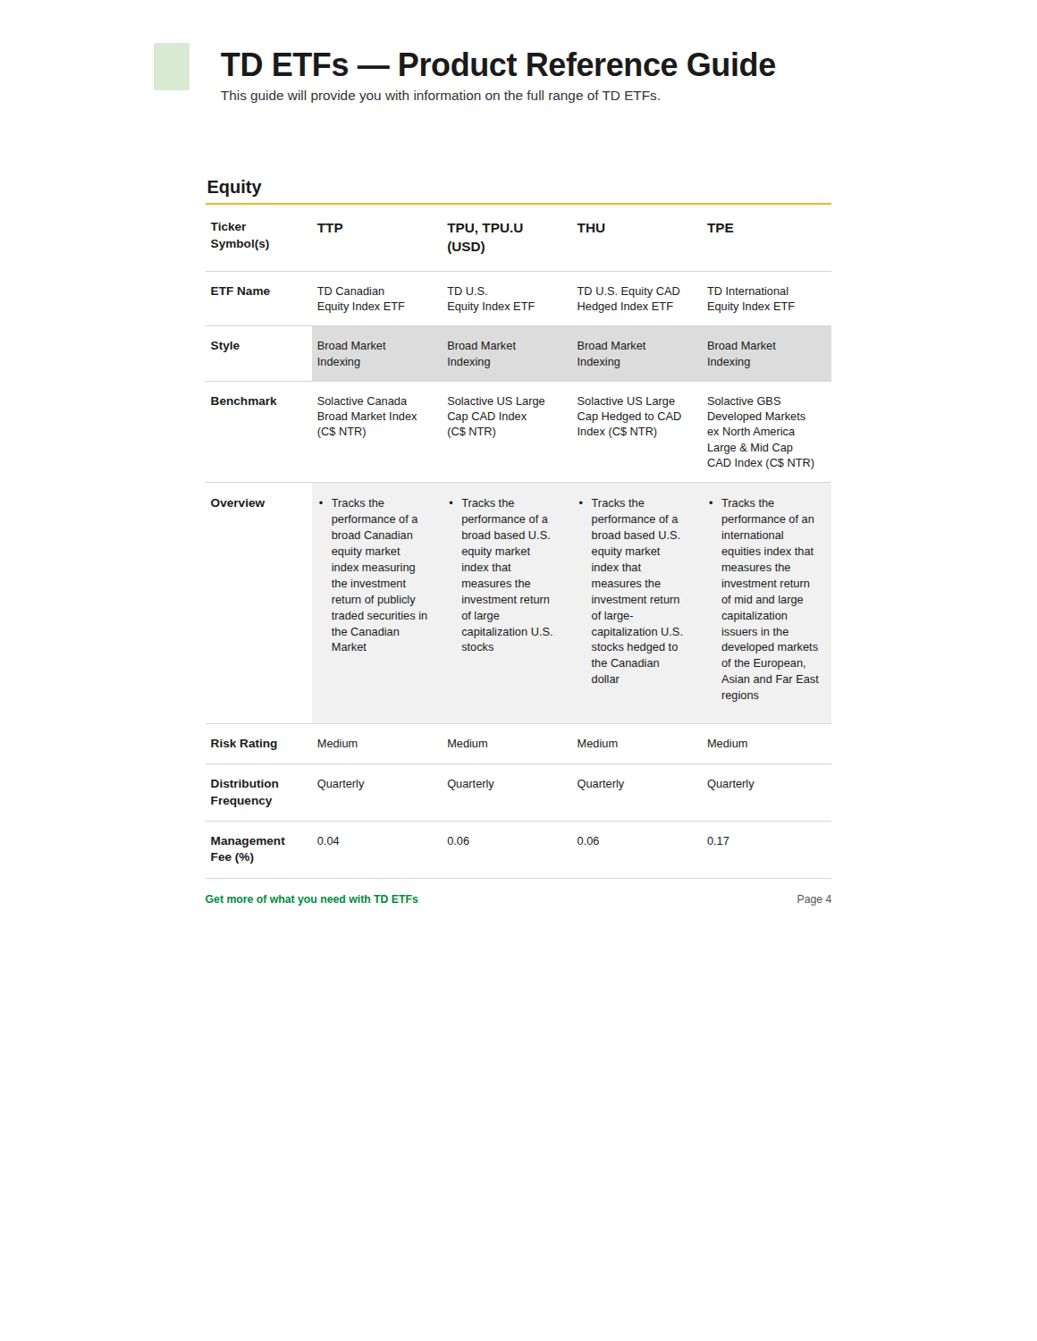TD ETFs — Product Reference Guide
This guide will provide you with information on the full range of TD ETFs.
Equity
| Ticker Symbol(s) | TTP | TPU, TPU.U (USD) | THU | TPE |
| ETF Name | TD Canadian Equity Index ETF | TD U.S. Equity Index ETF | TD U.S. Equity CAD Hedged Index ETF | TD International Equity Index ETF |
| Style | Broad Market Indexing | Broad Market Indexing | Broad Market Indexing | Broad Market Indexing |
| Benchmark | Solactive Canada Broad Market Index (C$ NTR) | Solactive US Large Cap CAD Index (C$ NTR) | Solactive US Large Cap Hedged to CAD Index (C$ NTR) | Solactive GBS Developed Markets ex North America Large & Mid Cap CAD Index (C$ NTR) |
| Overview | Tracks the performance of a broad Canadian equity market index measuring the investment return of publicly traded securities in the Canadian Market | Tracks the performance of a broad based U.S. equity market index that measures the investment return of large capitalization U.S. stocks | Tracks the performance of a broad based U.S. equity market index that measures the investment return of large-capitalization U.S. stocks hedged to the Canadian dollar | Tracks the performance of an international equities index that measures the investment return of mid and large capitalization issuers in the developed markets of the European, Asian and Far East regions |
| Risk Rating | Medium | Medium | Medium | Medium |
| Distribution Frequency | Quarterly | Quarterly | Quarterly | Quarterly |
| Management Fee (%) | 0.04 | 0.06 | 0.06 | 0.17 |
Get more of what you need with TD ETFs Page 4